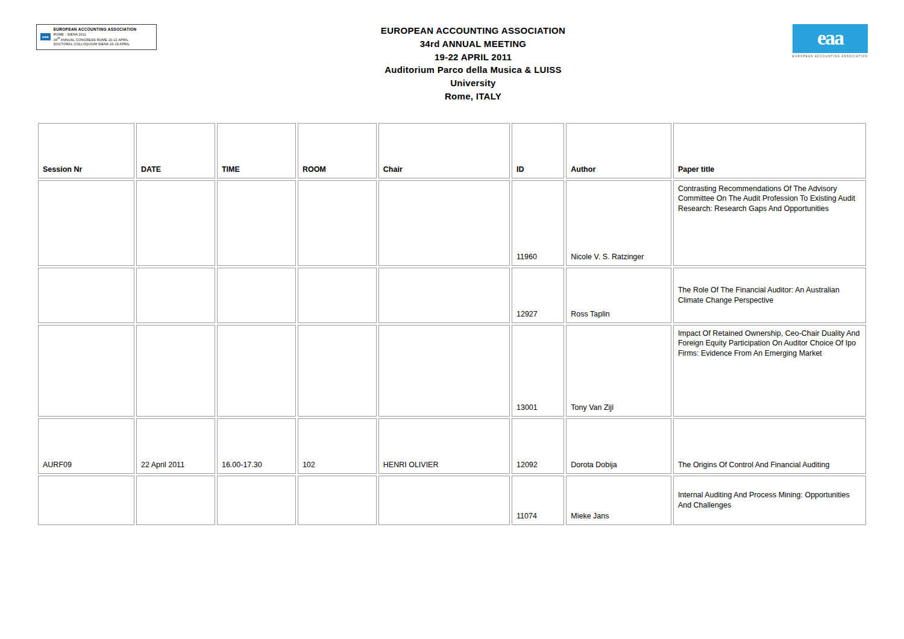eaa EUROPEAN ACCOUNTING ASSOCIATION ROME - SIENA 2011
34th ANNUAL CONGRESS ROME 20-22 APRIL
DOCTORAL COLLOQUIUM SIENA 16-19 APRIL
EUROPEAN ACCOUNTING ASSOCIATION
34rd ANNUAL MEETING
19-22 APRIL 2011
Auditorium Parco della Musica & LUISS
University
Rome, ITALY
eaa
EUROPEAN ACCOUNTING ASSOCIATION
| Session Nr | DATE | TIME | ROOM | Chair | ID | Author | Paper title |
| --- | --- | --- | --- | --- | --- | --- | --- |
| | | | | | 11960 | Nicole V. S. Ratzinger | Contrasting Recommendations Of The Advisory Committee On The Audit Profession To Existing Audit Research: Research Gaps And Opportunities |
| | | | | | 12927 | Ross Taplin | The Role Of The Financial Auditor: An Australian Climate Change Perspective |
| | | | | | 13001 | Tony Van Zijl | Impact Of Retained Ownership, Ceo-Chair Duality And Foreign Equity Participation On Auditor Choice Of Ipo Firms: Evidence From An Emerging Market |
| AURF09 | 22 April 2011 | 16.00-17.30 | 102 | HENRI OLIVIER | 12092 | Dorota Dobija | The Origins Of Control And Financial Auditing |
| | | | | | 11074 | Mieke Jans | Internal Auditing And Process Mining: Opportunities And Challenges |